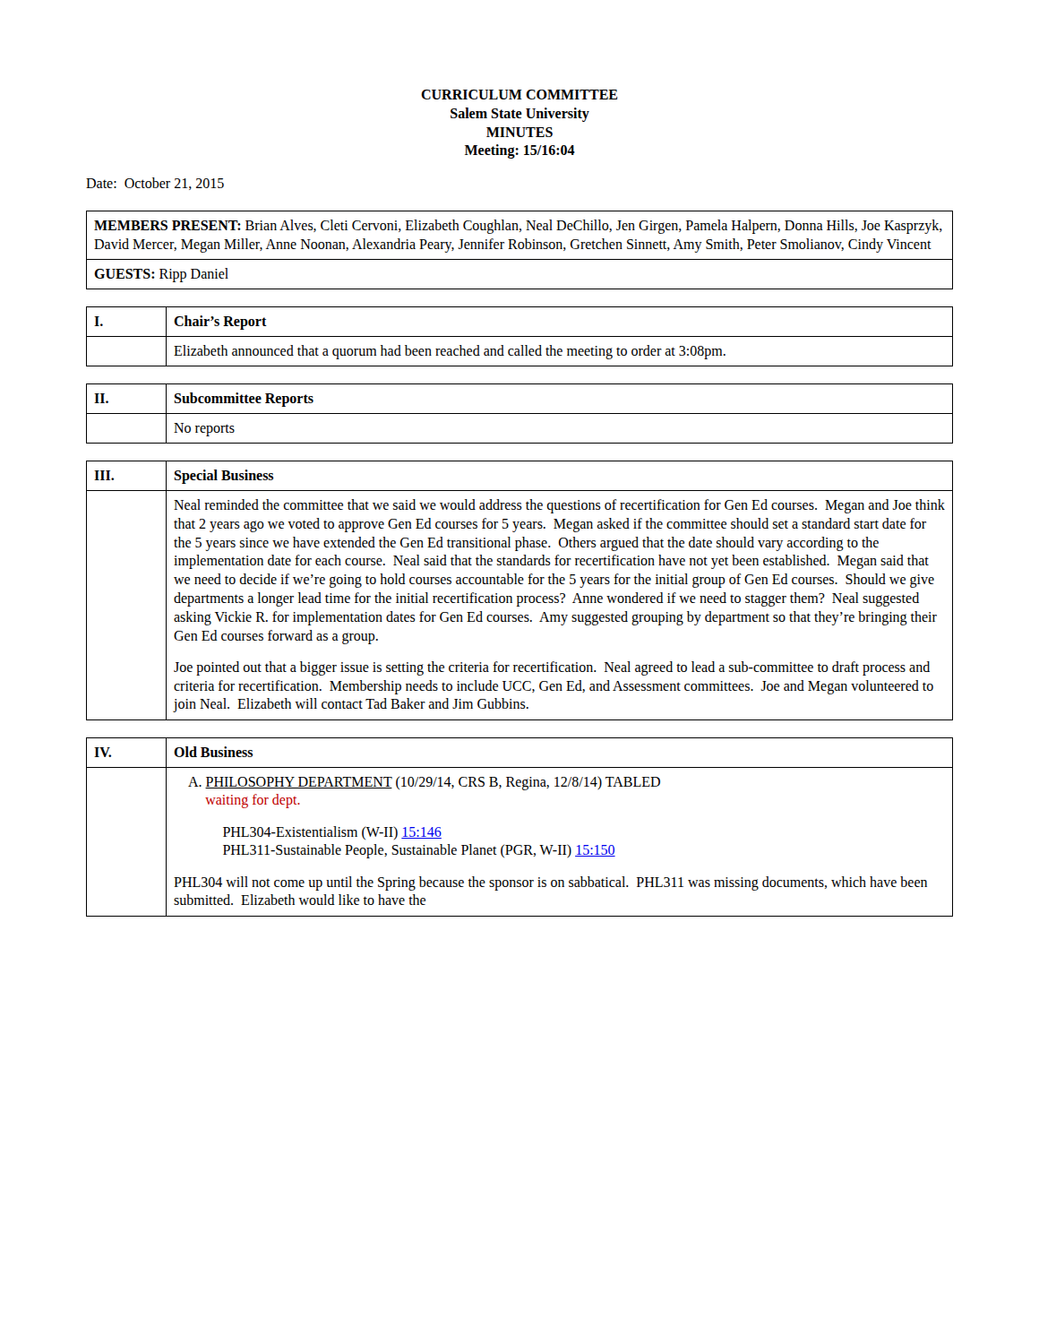CURRICULUM COMMITTEE Salem State University MINUTES Meeting: 15/16:04
Date: October 21, 2015
| MEMBERS PRESENT: Brian Alves, Cleti Cervoni, Elizabeth Coughlan, Neal DeChillo, Jen Girgen, Pamela Halpern, Donna Hills, Joe Kasprzyk, David Mercer, Megan Miller, Anne Noonan, Alexandria Peary, Jennifer Robinson, Gretchen Sinnett, Amy Smith, Peter Smolianov, Cindy Vincent |
| GUESTS: Ripp Daniel |
| I. | Chair’s Report |
| | Elizabeth announced that a quorum had been reached and called the meeting to order at 3:08pm. |
| II. | Subcommittee Reports |
| | No reports |
| III. | Special Business |
| | Neal reminded the committee that we said we would address the questions of recertification for Gen Ed courses. Megan and Joe think that 2 years ago we voted to approve Gen Ed courses for 5 years. Megan asked if the committee should set a standard start date for the 5 years since we have extended the Gen Ed transitional phase. Others argued that the date should vary according to the implementation date for each course. Neal said that the standards for recertification have not yet been established. Megan said that we need to decide if we’re going to hold courses accountable for the 5 years for the initial group of Gen Ed courses. Should we give departments a longer lead time for the initial recertification process? Anne wondered if we need to stagger them? Neal suggested asking Vickie R. for implementation dates for Gen Ed courses. Amy suggested grouping by department so that they’re bringing their Gen Ed courses forward as a group. Joe pointed out that a bigger issue is setting the criteria for recertification. Neal agreed to lead a sub-committee to draft process and criteria for recertification. Membership needs to include UCC, Gen Ed, and Assessment committees. Joe and Megan volunteered to join Neal. Elizabeth will contact Tad Baker and Jim Gubbins. |
| IV. | Old Business |
| | A. PHILOSOPHY DEPARTMENT (10/29/14, CRS B, Regina, 12/8/14) TABLED waiting for dept. PHL304-Existentialism (W-II) 15:146 PHL311-Sustainable People, Sustainable Planet (PGR, W-II) 15:150 PHL304 will not come up until the Spring because the sponsor is on sabbatical. PHL311 was missing documents, which have been submitted. Elizabeth would like to have the |